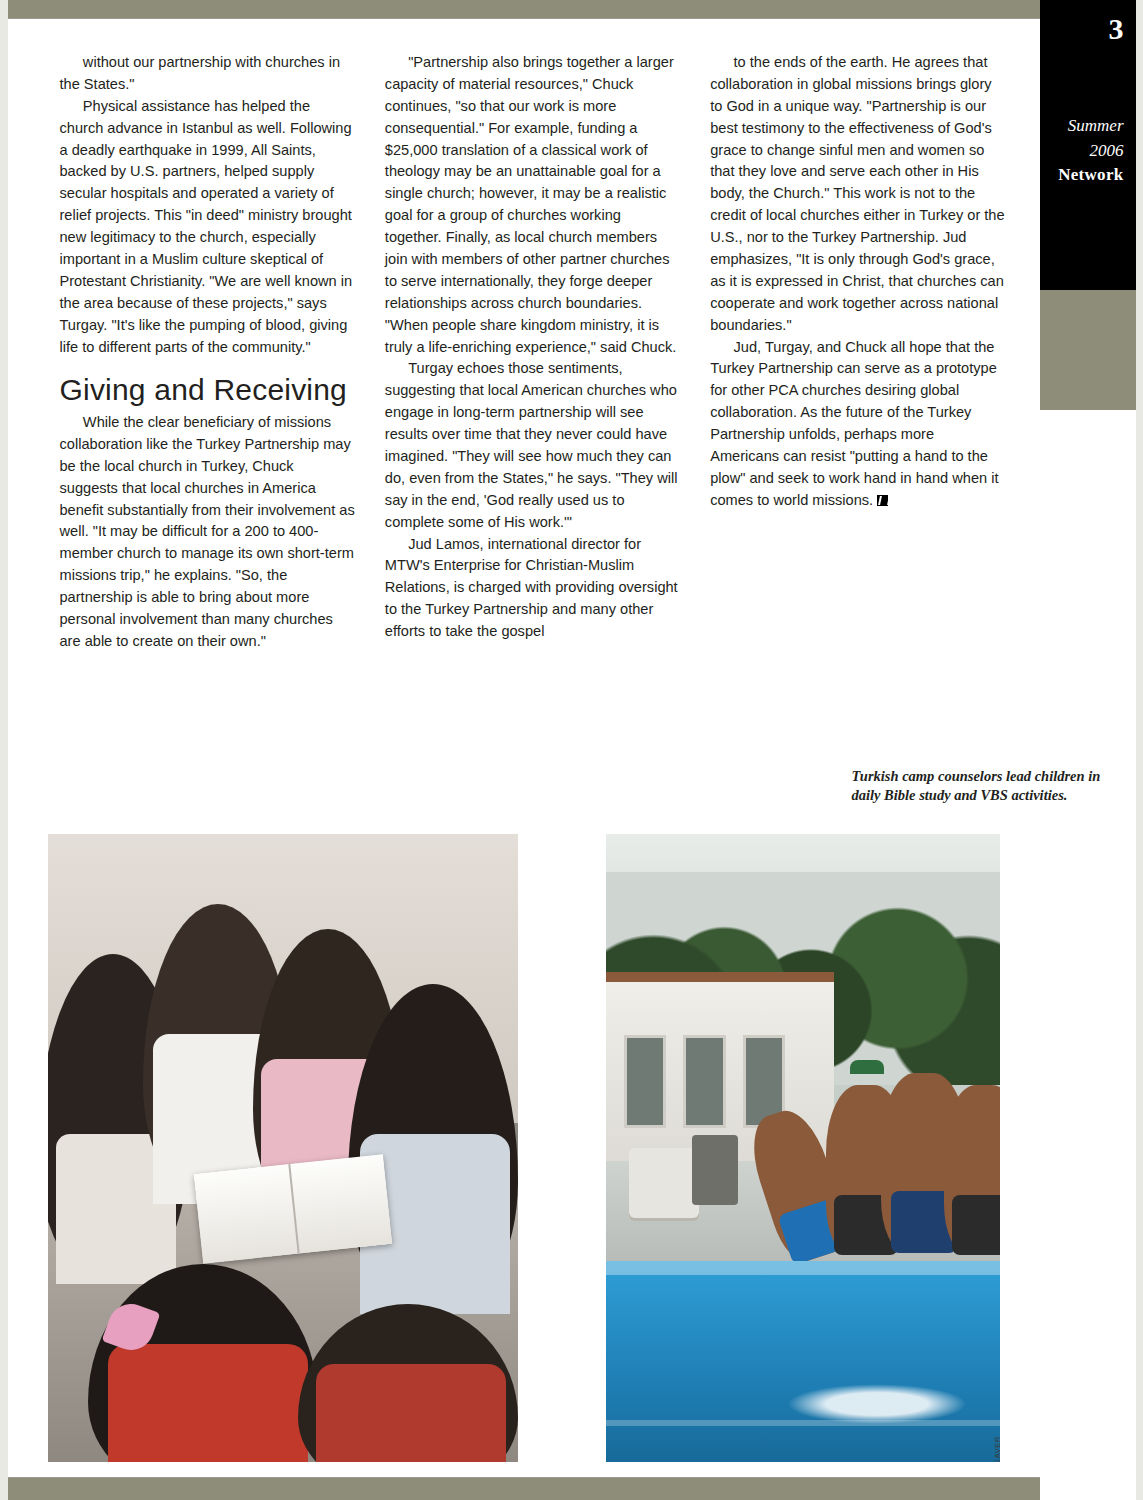3
Summer
2006
Network
without our partnership with churches in the States."
Physical assistance has helped the church advance in Istanbul as well. Following a deadly earthquake in 1999, All Saints, backed by U.S. partners, helped supply secular hospitals and operated a variety of relief projects. This "in deed" ministry brought new legitimacy to the church, especially important in a Muslim culture skeptical of Protestant Christianity. "We are well known in the area because of these projects," says Turgay. "It's like the pumping of blood, giving life to different parts of the community."
Giving and Receiving
While the clear beneficiary of missions collaboration like the Turkey Partnership may be the local church in Turkey, Chuck suggests that local churches in America benefit substantially from their involvement as well. "It may be difficult for a 200 to 400-member church to manage its own short-term missions trip," he explains. "So, the partnership is able to bring about more personal involvement than many churches are able to create on their own."
"Partnership also brings together a larger capacity of material resources," Chuck continues, "so that our work is more consequential." For example, funding a $25,000 translation of a classical work of theology may be an unattainable goal for a single church; however, it may be a realistic goal for a group of churches working together. Finally, as local church members join with members of other partner churches to serve internationally, they forge deeper relationships across church boundaries. "When people share kingdom ministry, it is truly a life-enriching experience," said Chuck.
Turgay echoes those sentiments, suggesting that local American churches who engage in long-term partnership will see results over time that they never could have imagined. "They will see how much they can do, even from the States," he says. "They will say in the end, 'God really used us to complete some of His work.'"
Jud Lamos, international director for MTW's Enterprise for Christian-Muslim Relations, is charged with providing oversight to the Turkey Partnership and many other efforts to take the gospel
to the ends of the earth. He agrees that collaboration in global missions brings glory to God in a unique way. "Partnership is our best testimony to the effectiveness of God's grace to change sinful men and women so that they love and serve each other in His body, the Church." This work is not to the credit of local churches either in Turkey or the U.S., nor to the Turkey Partnership. Jud emphasizes, "It is only through God's grace, as it is expressed in Christ, that churches can cooperate and work together across national boundaries."
Jud, Turgay, and Chuck all hope that the Turkey Partnership can serve as a prototype for other PCA churches desiring global collaboration. As the future of the Turkey Partnership unfolds, perhaps more Americans can resist "putting a hand to the plow" and seek to work hand in hand when it comes to world missions.
Turkish camp counselors lead children in daily Bible study and VBS activities.
PHOTOS BY FRANKLIN BEAVER